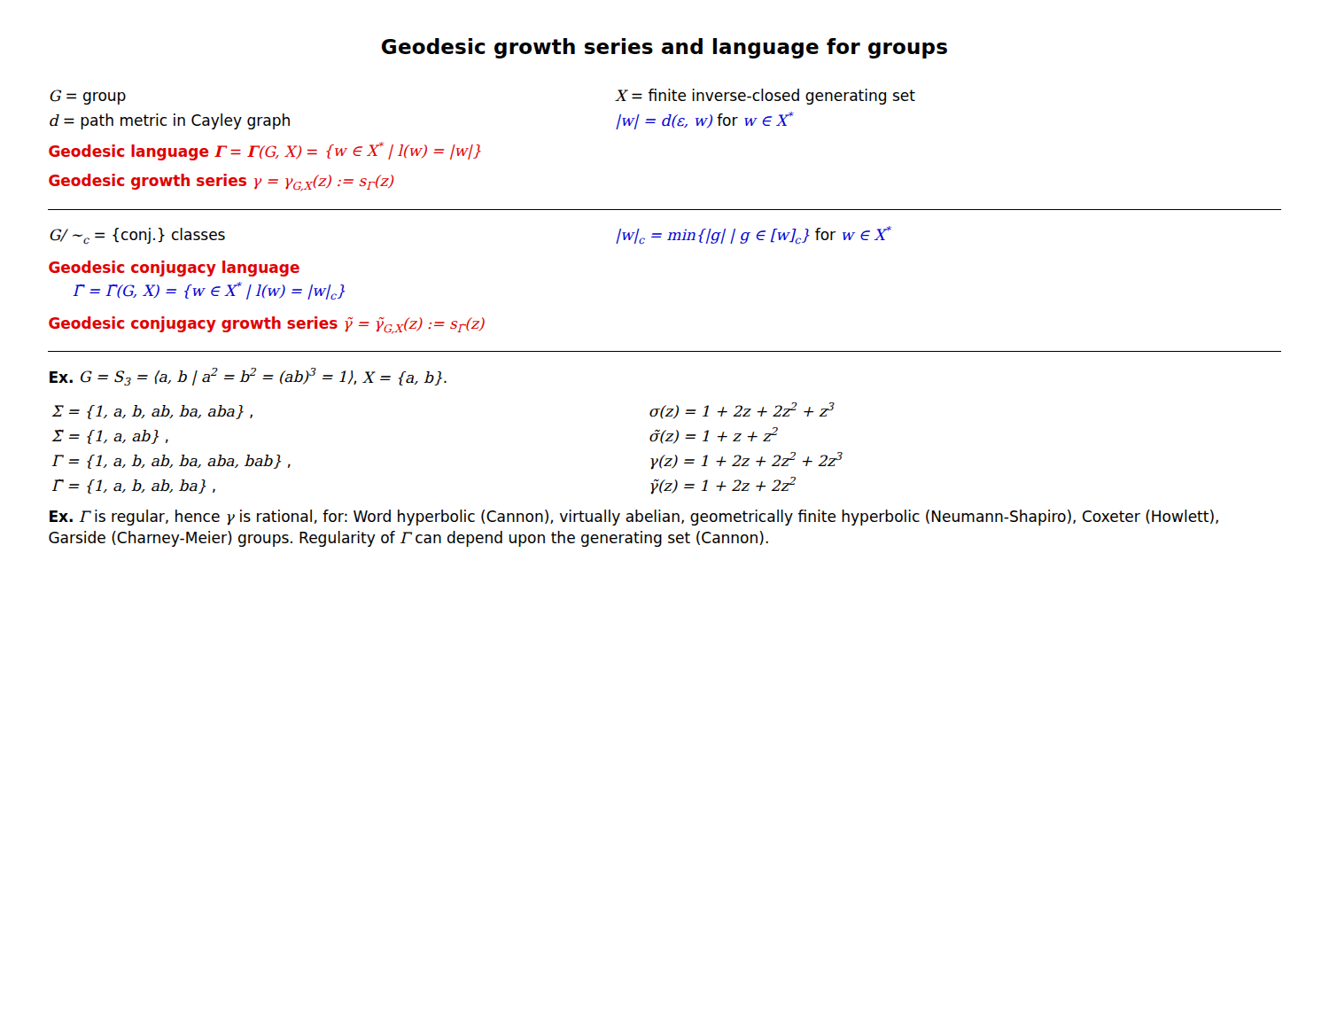Geodesic growth series and language for groups
G = group
X = finite inverse-closed generating set
d = path metric in Cayley graph
|w| = d(ε, w) for w ∈ X*
Geodesic language Γ = Γ(G, X) = {w ∈ X* | l(w) = |w|}
Geodesic growth series γ = γG,X(z) := sΓ(z)
G/ ∼c = {conj.} classes
|w|c = min{|g| | g ∈ [w]c} for w ∈ X*
Geodesic conjugacy language
Γ̃ = Γ̃(G, X) = {w ∈ X* | l(w) = |w|c}
Geodesic conjugacy growth series γ̃ = γ̃G,X(z) := sΓ̃(z)
Ex. G = S3 = ⟨a, b | a2 = b2 = (ab)3 = 1⟩, X = {a, b}.
| Σ = {1, a, b, ab, ba, aba} , | σ(z) = 1 + 2z + 2z 2 + z 3 |
| Σ̃ = {1, a, ab} , | σ̃(z) = 1 + z + z 2 |
| Γ = {1, a, b, ab, ba, aba, bab} , | γ(z) = 1 + 2z + 2z 2 + 2z 3 |
| Γ̃ = {1, a, b, ab, ba} , | γ̃(z) = 1 + 2z + 2z 2 |
Ex. Γ is regular, hence γ is rational, for: Word hyperbolic (Cannon), virtually abelian, geometrically finite hyperbolic (Neumann-Shapiro), Coxeter (Howlett), Garside (Charney-Meier) groups. Regularity of Γ can depend upon the generating set (Cannon).